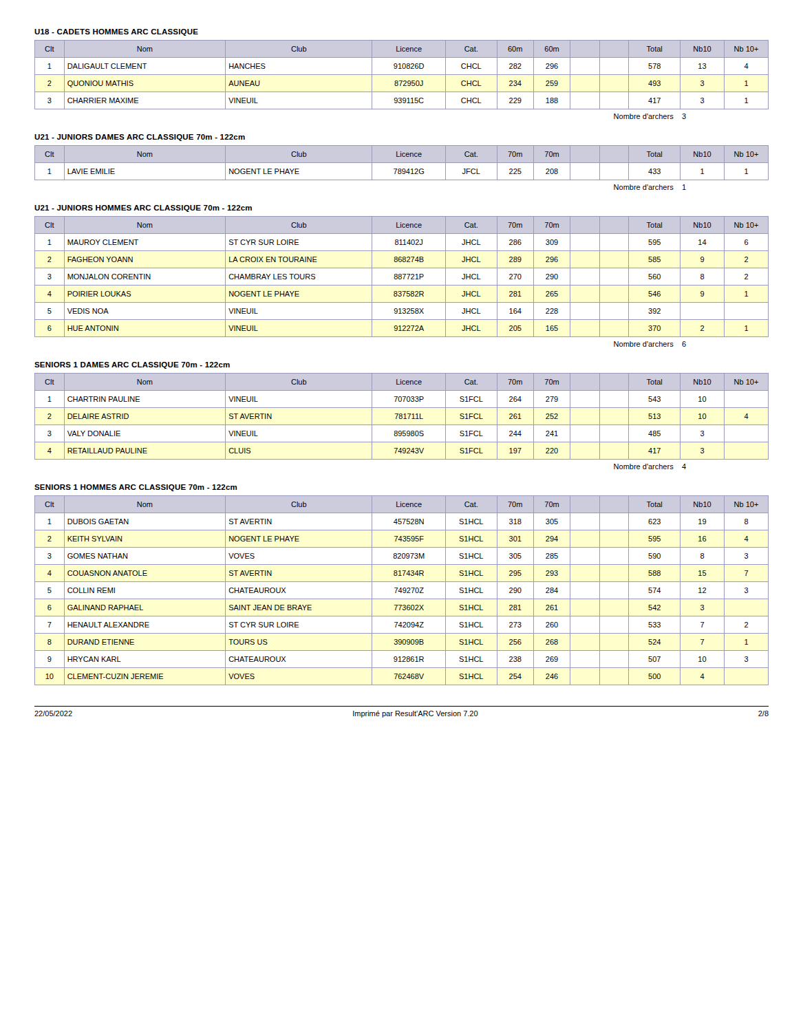U18 - CADETS HOMMES ARC CLASSIQUE
| Clt | Nom | Club | Licence | Cat. | 60m | 60m | | | Total | Nb10 | Nb 10+ |
| --- | --- | --- | --- | --- | --- | --- | --- | --- | --- | --- | --- |
| 1 | DALIGAULT CLEMENT | HANCHES | 910826D | CHCL | 282 | 296 | | | 578 | 13 | 4 |
| 2 | QUONIOU MATHIS | AUNEAU | 872950J | CHCL | 234 | 259 | | | 493 | 3 | 1 |
| 3 | CHARRIER MAXIME | VINEUIL | 939115C | CHCL | 229 | 188 | | | 417 | 3 | 1 |
Nombre d'archers 3
U21 - JUNIORS DAMES ARC CLASSIQUE 70m - 122cm
| Clt | Nom | Club | Licence | Cat. | 70m | 70m | | | Total | Nb10 | Nb 10+ |
| --- | --- | --- | --- | --- | --- | --- | --- | --- | --- | --- | --- |
| 1 | LAVIE EMILIE | NOGENT LE PHAYE | 789412G | JFCL | 225 | 208 | | | 433 | 1 | 1 |
Nombre d'archers 1
U21 - JUNIORS HOMMES ARC CLASSIQUE 70m - 122cm
| Clt | Nom | Club | Licence | Cat. | 70m | 70m | | | Total | Nb10 | Nb 10+ |
| --- | --- | --- | --- | --- | --- | --- | --- | --- | --- | --- | --- |
| 1 | MAUROY CLEMENT | ST CYR SUR LOIRE | 811402J | JHCL | 286 | 309 | | | 595 | 14 | 6 |
| 2 | FAGHEON YOANN | LA CROIX EN TOURAINE | 868274B | JHCL | 289 | 296 | | | 585 | 9 | 2 |
| 3 | MONJALON CORENTIN | CHAMBRAY LES TOURS | 887721P | JHCL | 270 | 290 | | | 560 | 8 | 2 |
| 4 | POIRIER LOUKAS | NOGENT LE PHAYE | 837582R | JHCL | 281 | 265 | | | 546 | 9 | 1 |
| 5 | VEDIS NOA | VINEUIL | 913258X | JHCL | 164 | 228 | | | 392 | | |
| 6 | HUE ANTONIN | VINEUIL | 912272A | JHCL | 205 | 165 | | | 370 | 2 | 1 |
Nombre d'archers 6
SENIORS 1 DAMES ARC CLASSIQUE 70m - 122cm
| Clt | Nom | Club | Licence | Cat. | 70m | 70m | | | Total | Nb10 | Nb 10+ |
| --- | --- | --- | --- | --- | --- | --- | --- | --- | --- | --- | --- |
| 1 | CHARTRIN PAULINE | VINEUIL | 707033P | S1FCL | 264 | 279 | | | 543 | 10 | |
| 2 | DELAIRE ASTRID | ST AVERTIN | 781711L | S1FCL | 261 | 252 | | | 513 | 10 | 4 |
| 3 | VALY DONALIE | VINEUIL | 895980S | S1FCL | 244 | 241 | | | 485 | 3 | |
| 4 | RETAILLAUD PAULINE | CLUIS | 749243V | S1FCL | 197 | 220 | | | 417 | 3 | |
Nombre d'archers 4
SENIORS 1 HOMMES ARC CLASSIQUE 70m - 122cm
| Clt | Nom | Club | Licence | Cat. | 70m | 70m | | | Total | Nb10 | Nb 10+ |
| --- | --- | --- | --- | --- | --- | --- | --- | --- | --- | --- | --- |
| 1 | DUBOIS GAETAN | ST AVERTIN | 457528N | S1HCL | 318 | 305 | | | 623 | 19 | 8 |
| 2 | KEITH SYLVAIN | NOGENT LE PHAYE | 743595F | S1HCL | 301 | 294 | | | 595 | 16 | 4 |
| 3 | GOMES NATHAN | VOVES | 820973M | S1HCL | 305 | 285 | | | 590 | 8 | 3 |
| 4 | COUASNON ANATOLE | ST AVERTIN | 817434R | S1HCL | 295 | 293 | | | 588 | 15 | 7 |
| 5 | COLLIN REMI | CHATEAUROUX | 749270Z | S1HCL | 290 | 284 | | | 574 | 12 | 3 |
| 6 | GALINAND RAPHAEL | SAINT JEAN DE BRAYE | 773602X | S1HCL | 281 | 261 | | | 542 | 3 | |
| 7 | HENAULT ALEXANDRE | ST CYR SUR LOIRE | 742094Z | S1HCL | 273 | 260 | | | 533 | 7 | 2 |
| 8 | DURAND ETIENNE | TOURS US | 390909B | S1HCL | 256 | 268 | | | 524 | 7 | 1 |
| 9 | HRYCAN KARL | CHATEAUROUX | 912861R | S1HCL | 238 | 269 | | | 507 | 10 | 3 |
| 10 | CLEMENT-CUZIN JEREMIE | VOVES | 762468V | S1HCL | 254 | 246 | | | 500 | 4 | |
22/05/2022
Imprimé par Result'ARC Version 7.20
2/8